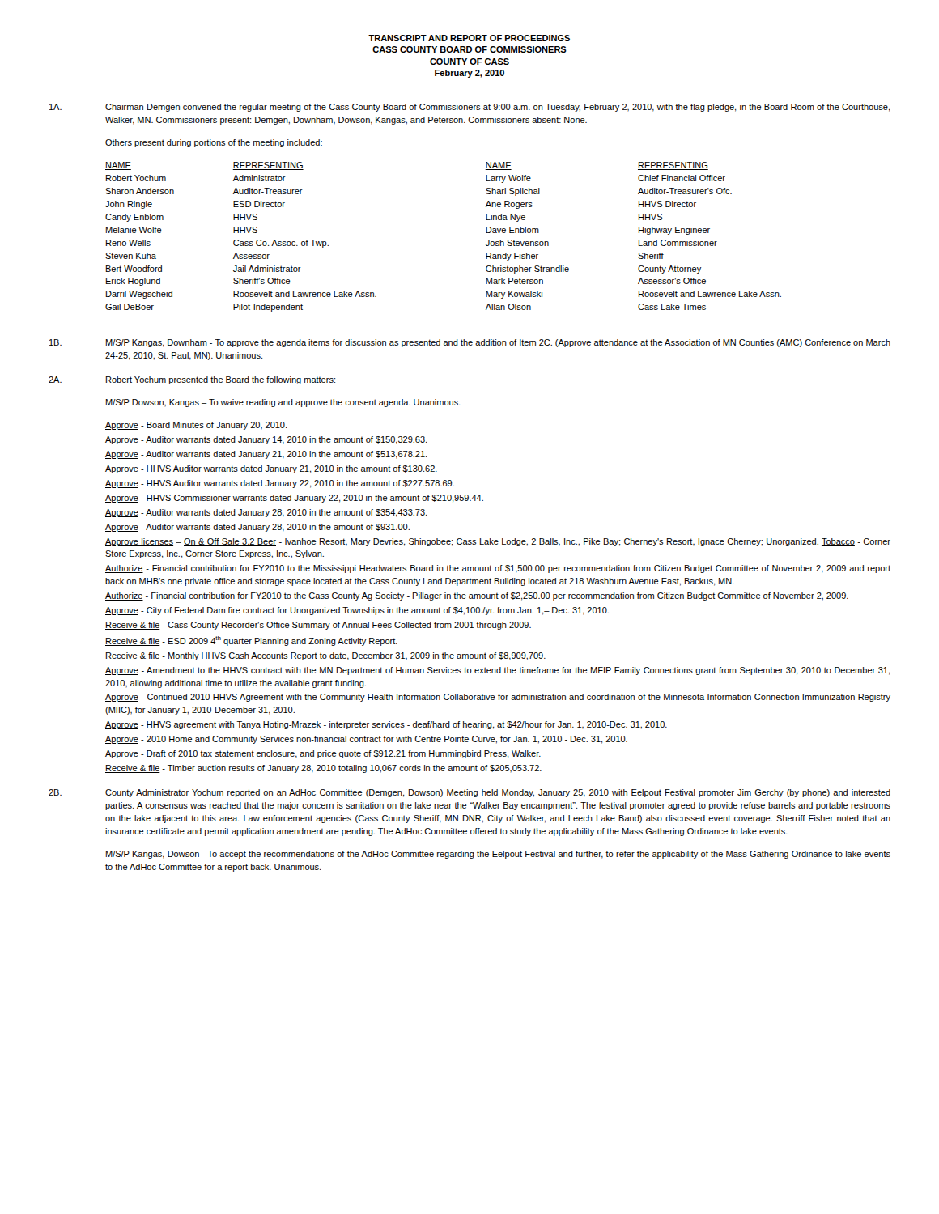TRANSCRIPT AND REPORT OF PROCEEDINGS
CASS COUNTY BOARD OF COMMISSIONERS
COUNTY OF CASS
February 2, 2010
1A.
Chairman Demgen convened the regular meeting of the Cass County Board of Commissioners at 9:00 a.m. on Tuesday, February 2, 2010, with the flag pledge, in the Board Room of the Courthouse, Walker, MN. Commissioners present: Demgen, Downham, Dowson, Kangas, and Peterson. Commissioners absent: None.
Others present during portions of the meeting included:
| NAME | REPRESENTING | NAME | REPRESENTING |
| --- | --- | --- | --- |
| Robert Yochum | Administrator | Larry Wolfe | Chief Financial Officer |
| Sharon Anderson | Auditor-Treasurer | Shari Splichal | Auditor-Treasurer's Ofc. |
| John Ringle | ESD Director | Ane Rogers | HHVS Director |
| Candy Enblom | HHVS | Linda Nye | HHVS |
| Melanie Wolfe | HHVS | Dave Enblom | Highway Engineer |
| Reno Wells | Cass Co. Assoc. of Twp. | Josh Stevenson | Land Commissioner |
| Steven Kuha | Assessor | Randy Fisher | Sheriff |
| Bert Woodford | Jail Administrator | Christopher Strandlie | County Attorney |
| Erick Hoglund | Sheriff's Office | Mark Peterson | Assessor's Office |
| Darril Wegscheid | Roosevelt and Lawrence Lake Assn. | Mary Kowalski | Roosevelt and Lawrence Lake Assn. |
| Gail DeBoer | Pilot-Independent | Allan Olson | Cass Lake Times |
1B.
M/S/P Kangas, Downham - To approve the agenda items for discussion as presented and the addition of Item 2C. (Approve attendance at the Association of MN Counties (AMC) Conference on March 24-25, 2010, St. Paul, MN). Unanimous.
2A.
Robert Yochum presented the Board the following matters:
M/S/P Dowson, Kangas – To waive reading and approve the consent agenda. Unanimous.
Approve - Board Minutes of January 20, 2010.
Approve - Auditor warrants dated January 14, 2010 in the amount of $150,329.63.
Approve - Auditor warrants dated January 21, 2010 in the amount of $513,678.21.
Approve - HHVS Auditor warrants dated January 21, 2010 in the amount of $130.62.
Approve - HHVS Auditor warrants dated January 22, 2010 in the amount of $227.578.69.
Approve - HHVS Commissioner warrants dated January 22, 2010 in the amount of $210,959.44.
Approve - Auditor warrants dated January 28, 2010 in the amount of $354,433.73.
Approve - Auditor warrants dated January 28, 2010 in the amount of $931.00.
Approve licenses – On & Off Sale 3.2 Beer - Ivanhoe Resort, Mary Devries, Shingobee; Cass Lake Lodge, 2 Balls, Inc., Pike Bay; Cherney's Resort, Ignace Cherney; Unorganized. Tobacco - Corner Store Express, Inc., Corner Store Express, Inc., Sylvan.
Authorize - Financial contribution for FY2010 to the Mississippi Headwaters Board in the amount of $1,500.00 per recommendation from Citizen Budget Committee of November 2, 2009 and report back on MHB's one private office and storage space located at the Cass County Land Department Building located at 218 Washburn Avenue East, Backus, MN.
Authorize - Financial contribution for FY2010 to the Cass County Ag Society - Pillager in the amount of $2,250.00 per recommendation from Citizen Budget Committee of November 2, 2009.
Approve - City of Federal Dam fire contract for Unorganized Townships in the amount of $4,100./yr. from Jan. 1,– Dec. 31, 2010.
Receive & file - Cass County Recorder's Office Summary of Annual Fees Collected from 2001 through 2009.
Receive & file - ESD 2009 4th quarter Planning and Zoning Activity Report.
Receive & file - Monthly HHVS Cash Accounts Report to date, December 31, 2009 in the amount of $8,909,709.
Approve - Amendment to the HHVS contract with the MN Department of Human Services to extend the timeframe for the MFIP Family Connections grant from September 30, 2010 to December 31, 2010, allowing additional time to utilize the available grant funding.
Approve - Continued 2010 HHVS Agreement with the Community Health Information Collaborative for administration and coordination of the Minnesota Information Connection Immunization Registry (MIIC), for January 1, 2010-December 31, 2010.
Approve - HHVS agreement with Tanya Hoting-Mrazek - interpreter services - deaf/hard of hearing, at $42/hour for Jan. 1, 2010-Dec. 31, 2010.
Approve - 2010 Home and Community Services non-financial contract for with Centre Pointe Curve, for Jan. 1, 2010 - Dec. 31, 2010.
Approve - Draft of 2010 tax statement enclosure, and price quote of $912.21 from Hummingbird Press, Walker.
Receive & file - Timber auction results of January 28, 2010 totaling 10,067 cords in the amount of $205,053.72.
2B.
County Administrator Yochum reported on an AdHoc Committee (Demgen, Dowson) Meeting held Monday, January 25, 2010 with Eelpout Festival promoter Jim Gerchy (by phone) and interested parties. A consensus was reached that the major concern is sanitation on the lake near the “Walker Bay encampment”. The festival promoter agreed to provide refuse barrels and portable restrooms on the lake adjacent to this area. Law enforcement agencies (Cass County Sheriff, MN DNR, City of Walker, and Leech Lake Band) also discussed event coverage. Sherriff Fisher noted that an insurance certificate and permit application amendment are pending. The AdHoc Committee offered to study the applicability of the Mass Gathering Ordinance to lake events.
M/S/P Kangas, Dowson - To accept the recommendations of the AdHoc Committee regarding the Eelpout Festival and further, to refer the applicability of the Mass Gathering Ordinance to lake events to the AdHoc Committee for a report back. Unanimous.